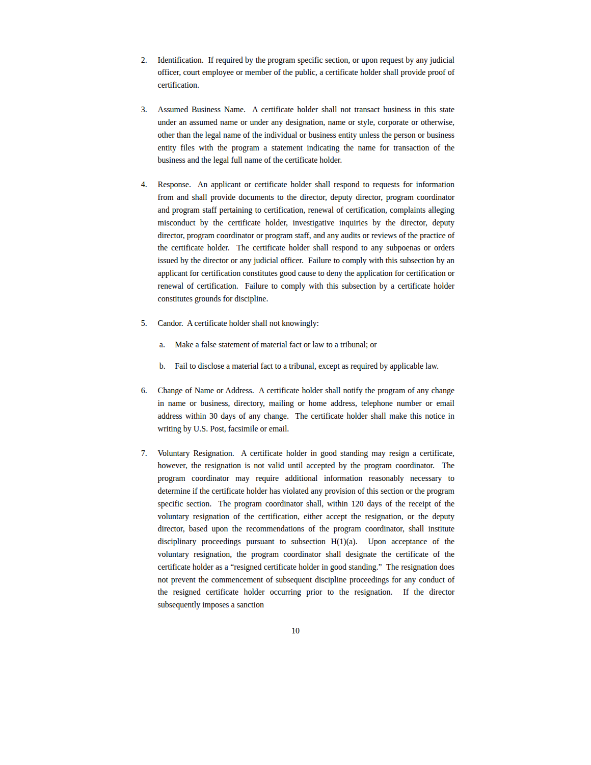2. Identification. If required by the program specific section, or upon request by any judicial officer, court employee or member of the public, a certificate holder shall provide proof of certification.
3. Assumed Business Name. A certificate holder shall not transact business in this state under an assumed name or under any designation, name or style, corporate or otherwise, other than the legal name of the individual or business entity unless the person or business entity files with the program a statement indicating the name for transaction of the business and the legal full name of the certificate holder.
4. Response. An applicant or certificate holder shall respond to requests for information from and shall provide documents to the director, deputy director, program coordinator and program staff pertaining to certification, renewal of certification, complaints alleging misconduct by the certificate holder, investigative inquiries by the director, deputy director, program coordinator or program staff, and any audits or reviews of the practice of the certificate holder. The certificate holder shall respond to any subpoenas or orders issued by the director or any judicial officer. Failure to comply with this subsection by an applicant for certification constitutes good cause to deny the application for certification or renewal of certification. Failure to comply with this subsection by a certificate holder constitutes grounds for discipline.
5. Candor. A certificate holder shall not knowingly:
a. Make a false statement of material fact or law to a tribunal; or
b. Fail to disclose a material fact to a tribunal, except as required by applicable law.
6. Change of Name or Address. A certificate holder shall notify the program of any change in name or business, directory, mailing or home address, telephone number or email address within 30 days of any change. The certificate holder shall make this notice in writing by U.S. Post, facsimile or email.
7. Voluntary Resignation. A certificate holder in good standing may resign a certificate, however, the resignation is not valid until accepted by the program coordinator. The program coordinator may require additional information reasonably necessary to determine if the certificate holder has violated any provision of this section or the program specific section. The program coordinator shall, within 120 days of the receipt of the voluntary resignation of the certification, either accept the resignation, or the deputy director, based upon the recommendations of the program coordinator, shall institute disciplinary proceedings pursuant to subsection H(1)(a). Upon acceptance of the voluntary resignation, the program coordinator shall designate the certificate of the certificate holder as a “resigned certificate holder in good standing.” The resignation does not prevent the commencement of subsequent discipline proceedings for any conduct of the resigned certificate holder occurring prior to the resignation. If the director subsequently imposes a sanction
10